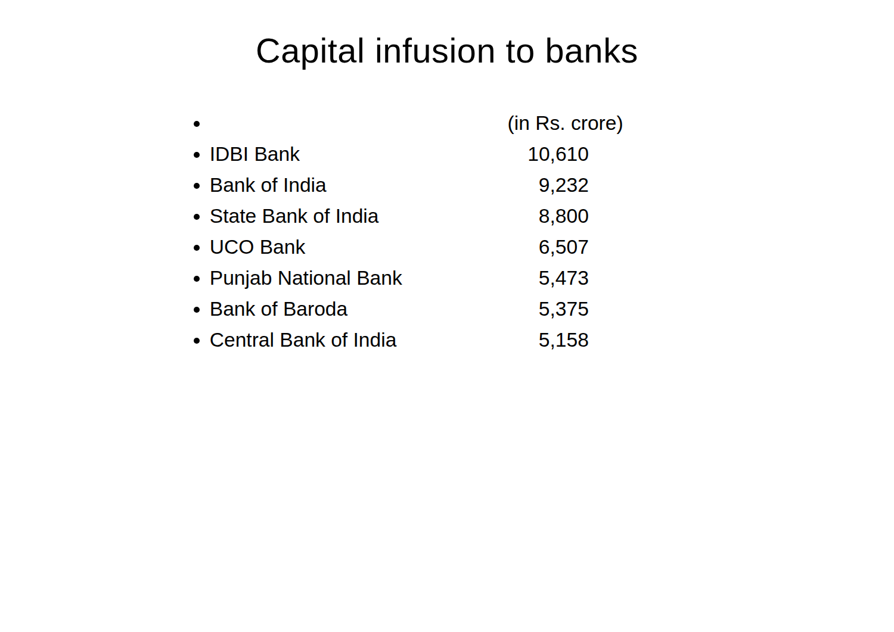Capital infusion to banks
(in Rs. crore)
IDBI Bank 10,610
Bank of India 9,232
State Bank of India 8,800
UCO Bank 6,507
Punjab National Bank 5,473
Bank of Baroda 5,375
Central Bank of India 5,158